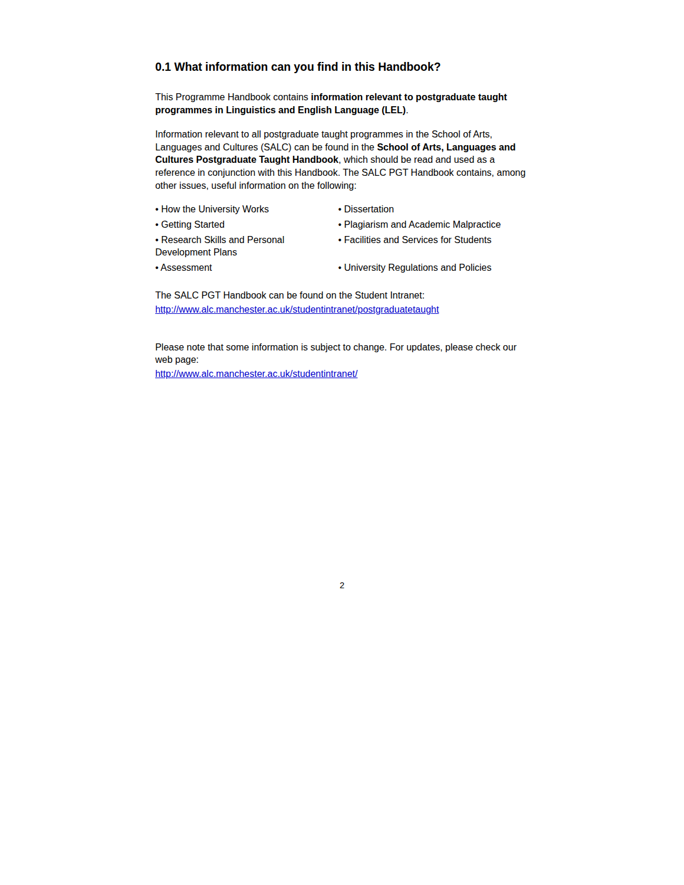0.1 What information can you find in this Handbook?
This Programme Handbook contains information relevant to postgraduate taught programmes in Linguistics and English Language (LEL).
Information relevant to all postgraduate taught programmes in the School of Arts, Languages and Cultures (SALC) can be found in the School of Arts, Languages and Cultures Postgraduate Taught Handbook, which should be read and used as a reference in conjunction with this Handbook. The SALC PGT Handbook contains, among other issues, useful information on the following:
| • How the University Works | • Dissertation |
| • Getting Started | • Plagiarism and Academic Malpractice |
| • Research Skills and Personal Development Plans | • Facilities and Services for Students |
| • Assessment | • University Regulations and Policies |
The SALC PGT Handbook can be found on the Student Intranet:
http://www.alc.manchester.ac.uk/studentintranet/postgraduatetaught
Please note that some information is subject to change. For updates, please check our web page:
http://www.alc.manchester.ac.uk/studentintranet/
2